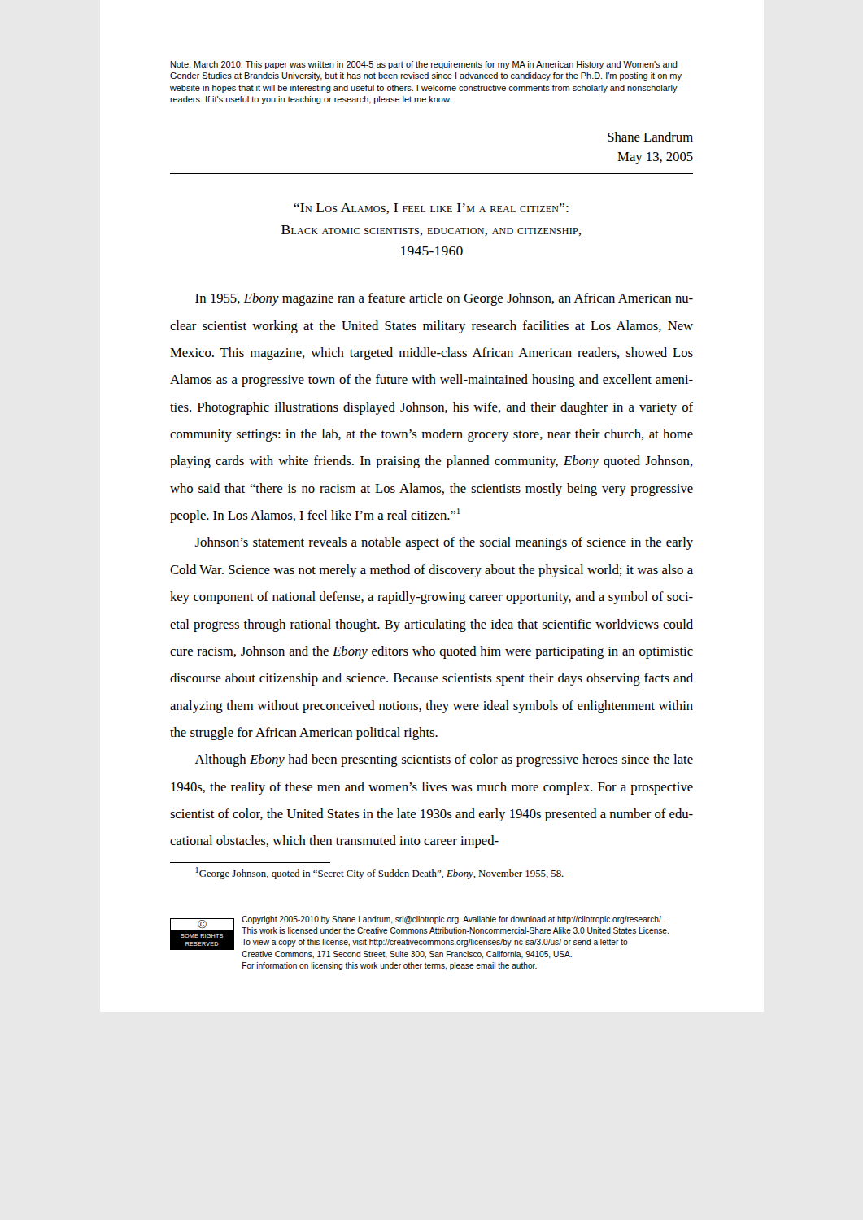Note, March 2010: This paper was written in 2004-5 as part of the requirements for my MA in American History and Women's and Gender Studies at Brandeis University, but it has not been revised since I advanced to candidacy for the Ph.D. I'm posting it on my website in hopes that it will be interesting and useful to others. I welcome constructive comments from scholarly and nonscholarly readers. If it's useful to you in teaching or research, please let me know.
Shane Landrum
May 13, 2005
“In Los Alamos, I feel like I’m a real citizen”: Black atomic scientists, education, and citizenship, 1945-1960
In 1955, Ebony magazine ran a feature article on George Johnson, an African American nuclear scientist working at the United States military research facilities at Los Alamos, New Mexico. This magazine, which targeted middle-class African American readers, showed Los Alamos as a progressive town of the future with well-maintained housing and excellent amenities. Photographic illustrations displayed Johnson, his wife, and their daughter in a variety of community settings: in the lab, at the town’s modern grocery store, near their church, at home playing cards with white friends. In praising the planned community, Ebony quoted Johnson, who said that “there is no racism at Los Alamos, the scientists mostly being very progressive people. In Los Alamos, I feel like I’m a real citizen.”1
Johnson’s statement reveals a notable aspect of the social meanings of science in the early Cold War. Science was not merely a method of discovery about the physical world; it was also a key component of national defense, a rapidly-growing career opportunity, and a symbol of societal progress through rational thought. By articulating the idea that scientific worldviews could cure racism, Johnson and the Ebony editors who quoted him were participating in an optimistic discourse about citizenship and science. Because scientists spent their days observing facts and analyzing them without preconceived notions, they were ideal symbols of enlightenment within the struggle for African American political rights.
Although Ebony had been presenting scientists of color as progressive heroes since the late 1940s, the reality of these men and women’s lives was much more complex. For a prospective scientist of color, the United States in the late 1930s and early 1940s presented a number of educational obstacles, which then transmuted into career imped-
1George Johnson, quoted in “Secret City of Sudden Death”, Ebony, November 1955, 58.
Ⓒ SOME RIGHTS RESERVED
Copyright 2005-2010 by Shane Landrum, srl@cliotropic.org. Available for download at http://cliotropic.org/research/ .
This work is licensed under the Creative Commons Attribution-Noncommercial-Share Alike 3.0 United States License.
To view a copy of this license, visit http://creativecommons.org/licenses/by-nc-sa/3.0/us/ or send a letter to
Creative Commons, 171 Second Street, Suite 300, San Francisco, California, 94105, USA.
For information on licensing this work under other terms, please email the author.